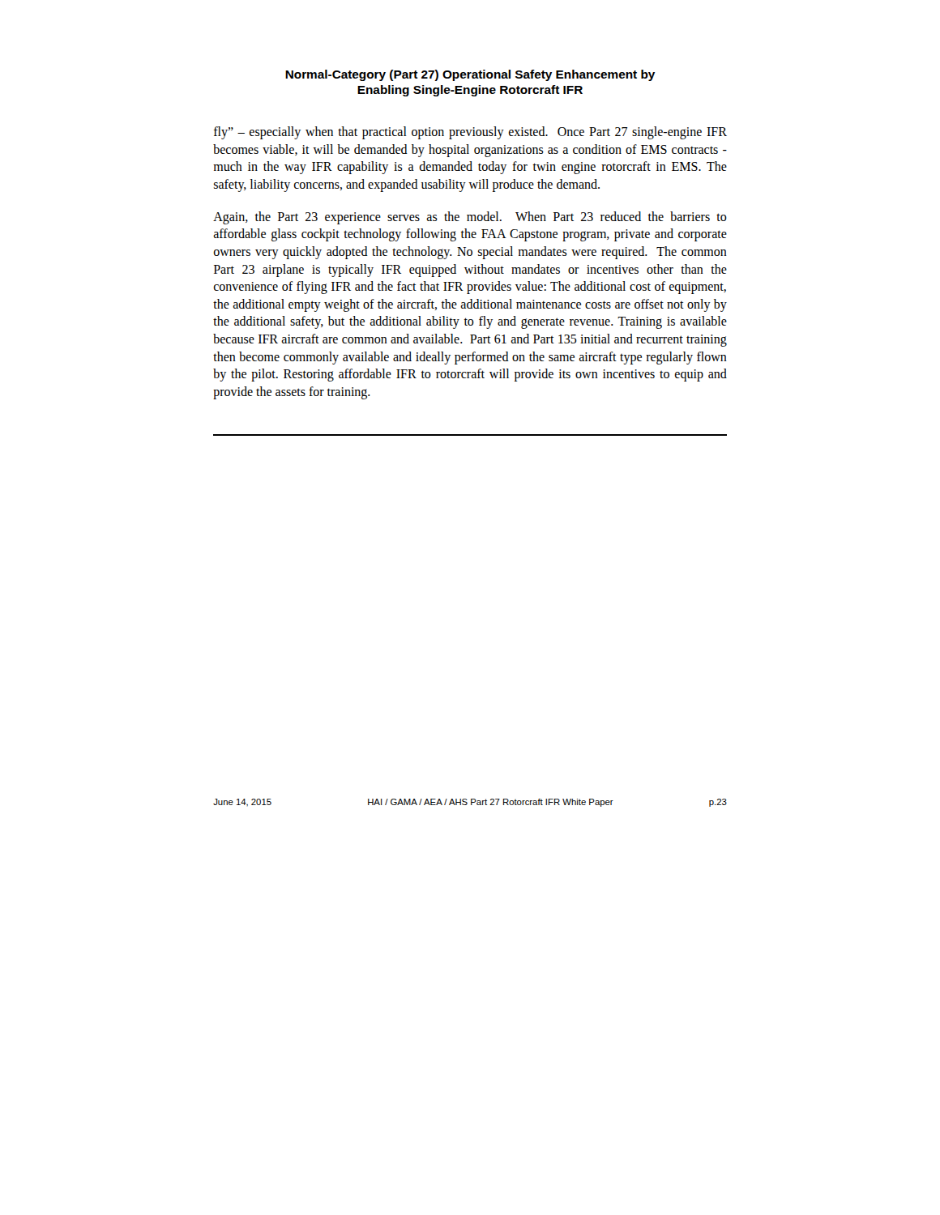Normal-Category (Part 27) Operational Safety Enhancement by
Enabling Single-Engine Rotorcraft IFR
fly” – especially when that practical option previously existed. Once Part 27 single-engine IFR becomes viable, it will be demanded by hospital organizations as a condition of EMS contracts - much in the way IFR capability is a demanded today for twin engine rotorcraft in EMS. The safety, liability concerns, and expanded usability will produce the demand.
Again, the Part 23 experience serves as the model. When Part 23 reduced the barriers to affordable glass cockpit technology following the FAA Capstone program, private and corporate owners very quickly adopted the technology. No special mandates were required. The common Part 23 airplane is typically IFR equipped without mandates or incentives other than the convenience of flying IFR and the fact that IFR provides value: The additional cost of equipment, the additional empty weight of the aircraft, the additional maintenance costs are offset not only by the additional safety, but the additional ability to fly and generate revenue. Training is available because IFR aircraft are common and available. Part 61 and Part 135 initial and recurrent training then become commonly available and ideally performed on the same aircraft type regularly flown by the pilot. Restoring affordable IFR to rotorcraft will provide its own incentives to equip and provide the assets for training.
June 14, 2015 HAI / GAMA / AEA / AHS Part 27 Rotorcraft IFR White Paper p.23